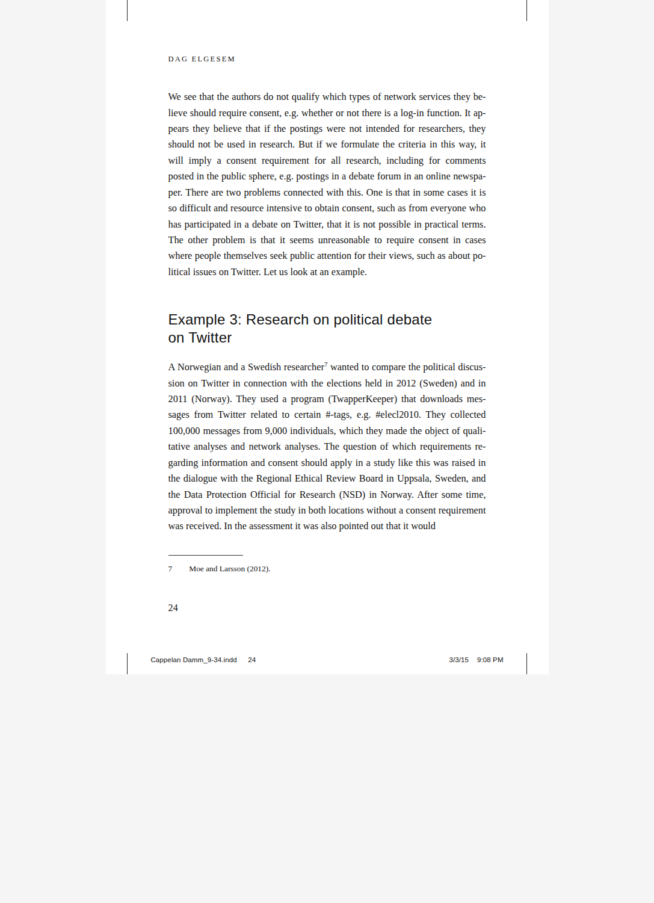Dag Elgesem
We see that the authors do not qualify which types of network services they believe should require consent, e.g. whether or not there is a log-in function. It appears they believe that if the postings were not intended for researchers, they should not be used in research. But if we formulate the criteria in this way, it will imply a consent requirement for all research, including for comments posted in the public sphere, e.g. postings in a debate forum in an online newspaper. There are two problems connected with this. One is that in some cases it is so difficult and resource intensive to obtain consent, such as from everyone who has participated in a debate on Twitter, that it is not possible in practical terms. The other problem is that it seems unreasonable to require consent in cases where people themselves seek public attention for their views, such as about political issues on Twitter. Let us look at an example.
Example 3: Research on political debate
on Twitter
A Norwegian and a Swedish researcher7 wanted to compare the political discussion on Twitter in connection with the elections held in 2012 (Sweden) and in 2011 (Norway). They used a program (TwapperKeeper) that downloads messages from Twitter related to certain #-tags, e.g. #elecl2010. They collected 100,000 messages from 9,000 individuals, which they made the object of qualitative analyses and network analyses. The question of which requirements regarding information and consent should apply in a study like this was raised in the dialogue with the Regional Ethical Review Board in Uppsala, Sweden, and the Data Protection Official for Research (NSD) in Norway. After some time, approval to implement the study in both locations without a consent requirement was received. In the assessment it was also pointed out that it would
7 Moe and Larsson (2012).
24
Cappelan Damm_9-34.indd24 3/3/159:08 PM